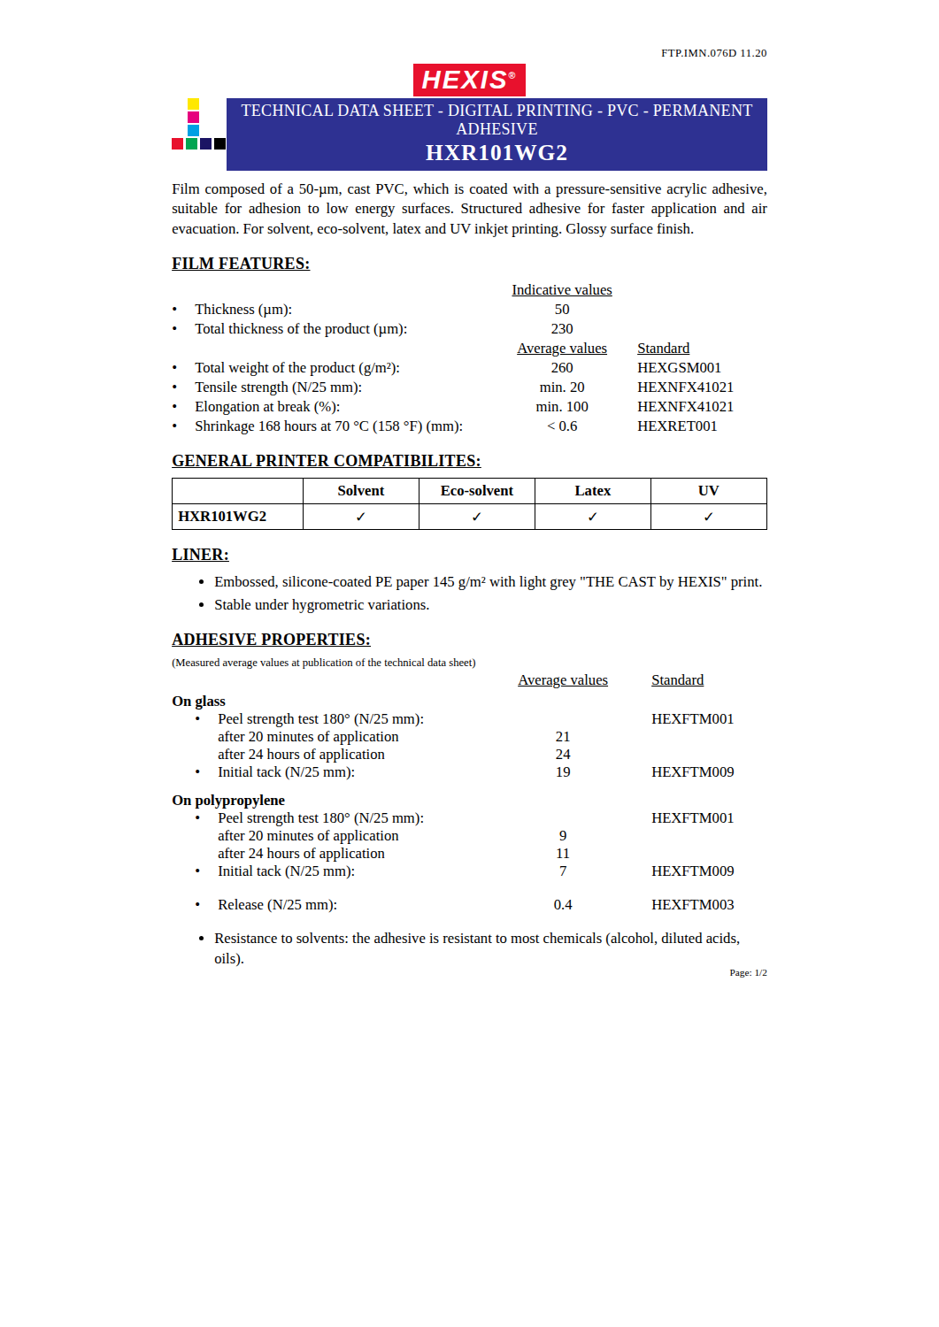FTP.IMN.076D 11.20
HEXIS®
TECHNICAL DATA SHEET - DIGITAL PRINTING - PVC - PERMANENT ADHESIVE
HXR101WG2
Film composed of a 50-µm, cast PVC, which is coated with a pressure-sensitive acrylic adhesive, suitable for adhesion to low energy surfaces. Structured adhesive for faster application and air evacuation. For solvent, eco-solvent, latex and UV inkjet printing. Glossy surface finish.
FILM FEATURES:
| | | Indicative values | |
| • | Thickness (µm): | 50 | |
| • | Total thickness of the product (µm): | 230 | |
| | | Average values | Standard |
| • | Total weight of the product (g/m²): | 260 | HEXGSM001 |
| • | Tensile strength (N/25 mm): | min. 20 | HEXNFX41021 |
| • | Elongation at break (%): | min. 100 | HEXNFX41021 |
| • | Shrinkage 168 hours at 70 °C (158 °F) (mm): | < 0.6 | HEXRET001 |
GENERAL PRINTER COMPATIBILITES:
| | Solvent | Eco-solvent | Latex | UV |
| --- | --- | --- | --- | --- |
| HXR101WG2 | ✓ | ✓ | ✓ | ✓ |
LINER:
Embossed, silicone-coated PE paper 145 g/m² with light grey "THE CAST by HEXIS" print.
Stable under hygrometric variations.
ADHESIVE PROPERTIES:
(Measured average values at publication of the technical data sheet)
| | | Average values | Standard |
On glass
| • | Peel strength test 180° (N/25 mm): | | HEXFTM001 |
| | after 20 minutes of application | 21 | |
| | after 24 hours of application | 24 | |
| • | Initial tack (N/25 mm): | 19 | HEXFTM009 |
On polypropylene
| • | Peel strength test 180° (N/25 mm): | | HEXFTM001 |
| | after 20 minutes of application | 9 | |
| | after 24 hours of application | 11 | |
| • | Initial tack (N/25 mm): | 7 | HEXFTM009 |
| • | Release (N/25 mm): | 0.4 | HEXFTM003 |
Resistance to solvents: the adhesive is resistant to most chemicals (alcohol, diluted acids, oils).
Page: 1/2